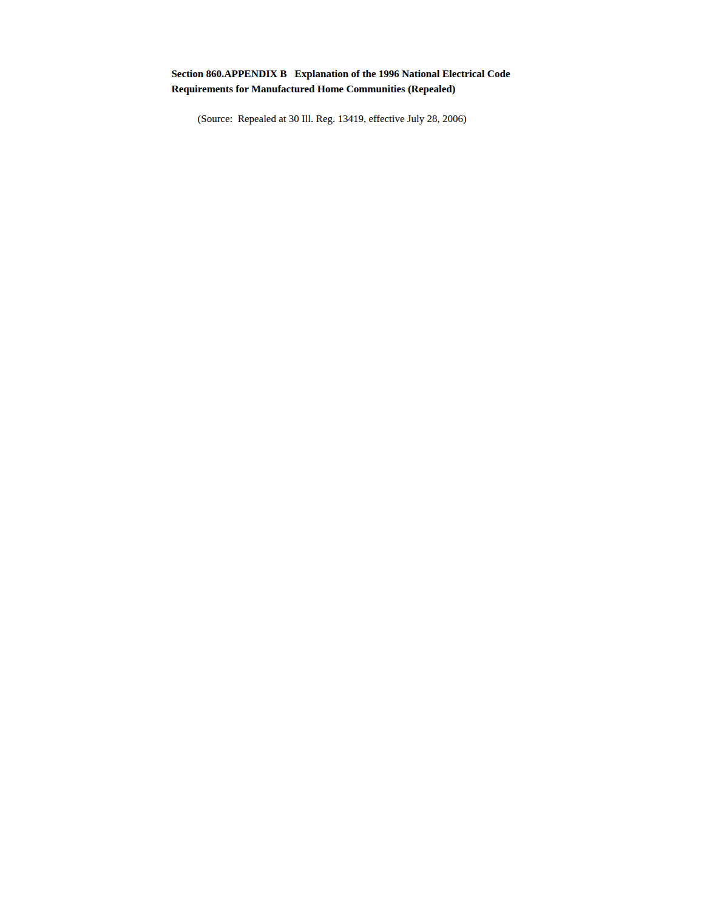Section 860.APPENDIX B Explanation of the 1996 National Electrical Code Requirements for Manufactured Home Communities (Repealed)
(Source: Repealed at 30 Ill. Reg. 13419, effective July 28, 2006)